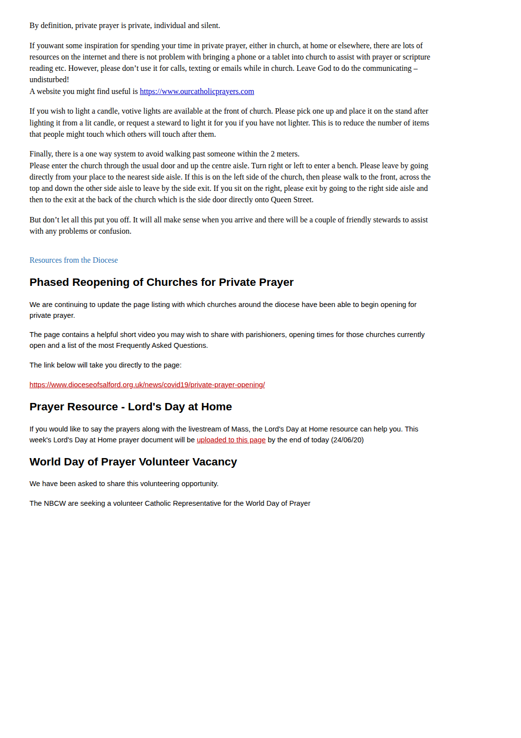By definition, private prayer is private, individual and silent.
If youwant some inspiration for spending your time in private prayer, either in church, at home or elsewhere, there are lots of resources on the internet and there is not problem with bringing a phone or a tablet into church to assist with prayer or scripture reading etc. However, please don’t use it for calls, texting or emails while in church. Leave God to do the communicating – undisturbed!
A website you might find useful is https://www.ourcatholicprayers.com
If you wish to light a candle, votive lights are available at the front of church. Please pick one up and place it on the stand after lighting it from a lit candle, or request a steward to light it for you if you have not lighter. This is to reduce the number of items that people might touch which others will touch after them.
Finally, there is a one way system to avoid walking past someone within the 2 meters.
Please enter the church through the usual door and up the centre aisle. Turn right or left to enter a bench. Please leave by going directly from your place to the nearest side aisle. If this is on the left side of the church, then please walk to the front, across the top and down the other side aisle to leave by the side exit. If you sit on the right, please exit by going to the right side aisle and then to the exit at the back of the church which is the side door directly onto Queen Street.
But don’t let all this put you off. It will all make sense when you arrive and there will be a couple of friendly stewards to assist with any problems or confusion.
Resources from the Diocese
Phased Reopening of Churches for Private Prayer
We are continuing to update the page listing with which churches around the diocese have been able to begin opening for private prayer.
The page contains a helpful short video you may wish to share with parishioners, opening times for those churches currently open and a list of the most Frequently Asked Questions.
The link below will take you directly to the page:
https://www.dioceseofsalford.org.uk/news/covid19/private-prayer-opening/
Prayer Resource - Lord's Day at Home
If you would like to say the prayers along with the livestream of Mass, the Lord's Day at Home resource can help you. This week's Lord's Day at Home prayer document will be uploaded to this page by the end of today (24/06/20)
World Day of Prayer Volunteer Vacancy
We have been asked to share this volunteering opportunity.
The NBCW are seeking a volunteer Catholic Representative for the World Day of Prayer